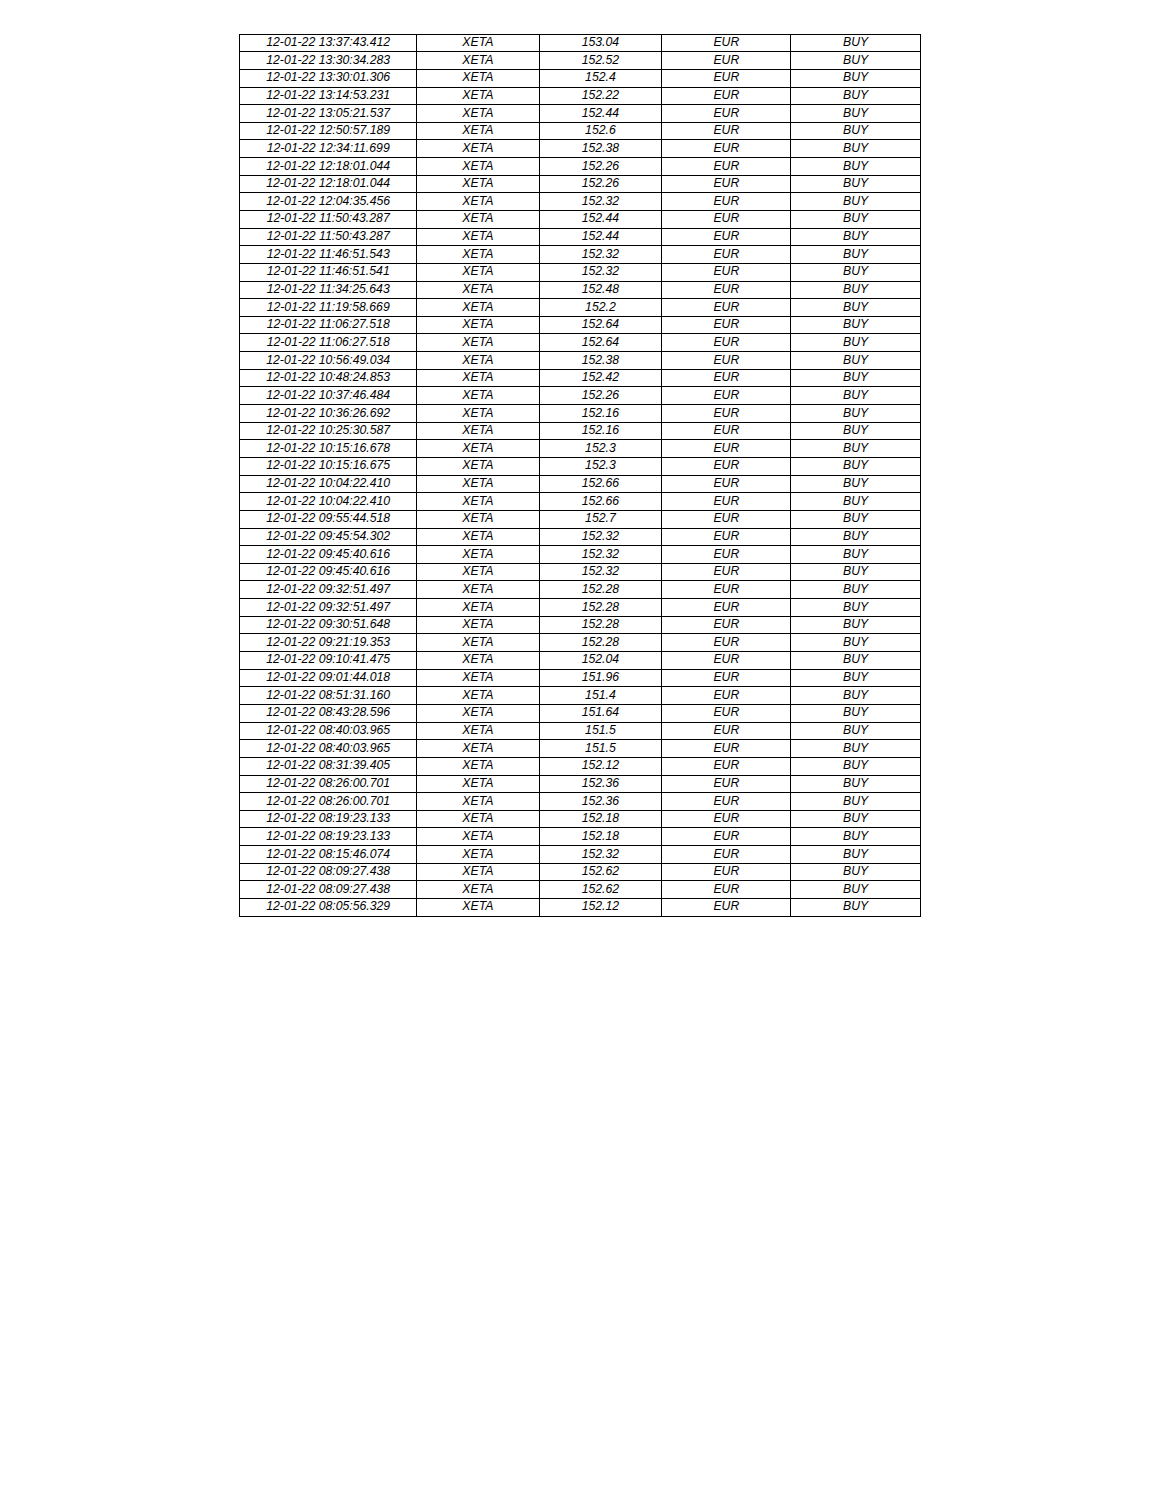| 12-01-22 13:37:43.412 | XETA | 153.04 | EUR | BUY |
| 12-01-22 13:30:34.283 | XETA | 152.52 | EUR | BUY |
| 12-01-22 13:30:01.306 | XETA | 152.4 | EUR | BUY |
| 12-01-22 13:14:53.231 | XETA | 152.22 | EUR | BUY |
| 12-01-22 13:05:21.537 | XETA | 152.44 | EUR | BUY |
| 12-01-22 12:50:57.189 | XETA | 152.6 | EUR | BUY |
| 12-01-22 12:34:11.699 | XETA | 152.38 | EUR | BUY |
| 12-01-22 12:18:01.044 | XETA | 152.26 | EUR | BUY |
| 12-01-22 12:18:01.044 | XETA | 152.26 | EUR | BUY |
| 12-01-22 12:04:35.456 | XETA | 152.32 | EUR | BUY |
| 12-01-22 11:50:43.287 | XETA | 152.44 | EUR | BUY |
| 12-01-22 11:50:43.287 | XETA | 152.44 | EUR | BUY |
| 12-01-22 11:46:51.543 | XETA | 152.32 | EUR | BUY |
| 12-01-22 11:46:51.541 | XETA | 152.32 | EUR | BUY |
| 12-01-22 11:34:25.643 | XETA | 152.48 | EUR | BUY |
| 12-01-22 11:19:58.669 | XETA | 152.2 | EUR | BUY |
| 12-01-22 11:06:27.518 | XETA | 152.64 | EUR | BUY |
| 12-01-22 11:06:27.518 | XETA | 152.64 | EUR | BUY |
| 12-01-22 10:56:49.034 | XETA | 152.38 | EUR | BUY |
| 12-01-22 10:48:24.853 | XETA | 152.42 | EUR | BUY |
| 12-01-22 10:37:46.484 | XETA | 152.26 | EUR | BUY |
| 12-01-22 10:36:26.692 | XETA | 152.16 | EUR | BUY |
| 12-01-22 10:25:30.587 | XETA | 152.16 | EUR | BUY |
| 12-01-22 10:15:16.678 | XETA | 152.3 | EUR | BUY |
| 12-01-22 10:15:16.675 | XETA | 152.3 | EUR | BUY |
| 12-01-22 10:04:22.410 | XETA | 152.66 | EUR | BUY |
| 12-01-22 10:04:22.410 | XETA | 152.66 | EUR | BUY |
| 12-01-22 09:55:44.518 | XETA | 152.7 | EUR | BUY |
| 12-01-22 09:45:54.302 | XETA | 152.32 | EUR | BUY |
| 12-01-22 09:45:40.616 | XETA | 152.32 | EUR | BUY |
| 12-01-22 09:45:40.616 | XETA | 152.32 | EUR | BUY |
| 12-01-22 09:32:51.497 | XETA | 152.28 | EUR | BUY |
| 12-01-22 09:32:51.497 | XETA | 152.28 | EUR | BUY |
| 12-01-22 09:30:51.648 | XETA | 152.28 | EUR | BUY |
| 12-01-22 09:21:19.353 | XETA | 152.28 | EUR | BUY |
| 12-01-22 09:10:41.475 | XETA | 152.04 | EUR | BUY |
| 12-01-22 09:01:44.018 | XETA | 151.96 | EUR | BUY |
| 12-01-22 08:51:31.160 | XETA | 151.4 | EUR | BUY |
| 12-01-22 08:43:28.596 | XETA | 151.64 | EUR | BUY |
| 12-01-22 08:40:03.965 | XETA | 151.5 | EUR | BUY |
| 12-01-22 08:40:03.965 | XETA | 151.5 | EUR | BUY |
| 12-01-22 08:31:39.405 | XETA | 152.12 | EUR | BUY |
| 12-01-22 08:26:00.701 | XETA | 152.36 | EUR | BUY |
| 12-01-22 08:26:00.701 | XETA | 152.36 | EUR | BUY |
| 12-01-22 08:19:23.133 | XETA | 152.18 | EUR | BUY |
| 12-01-22 08:19:23.133 | XETA | 152.18 | EUR | BUY |
| 12-01-22 08:15:46.074 | XETA | 152.32 | EUR | BUY |
| 12-01-22 08:09:27.438 | XETA | 152.62 | EUR | BUY |
| 12-01-22 08:09:27.438 | XETA | 152.62 | EUR | BUY |
| 12-01-22 08:05:56.329 | XETA | 152.12 | EUR | BUY |